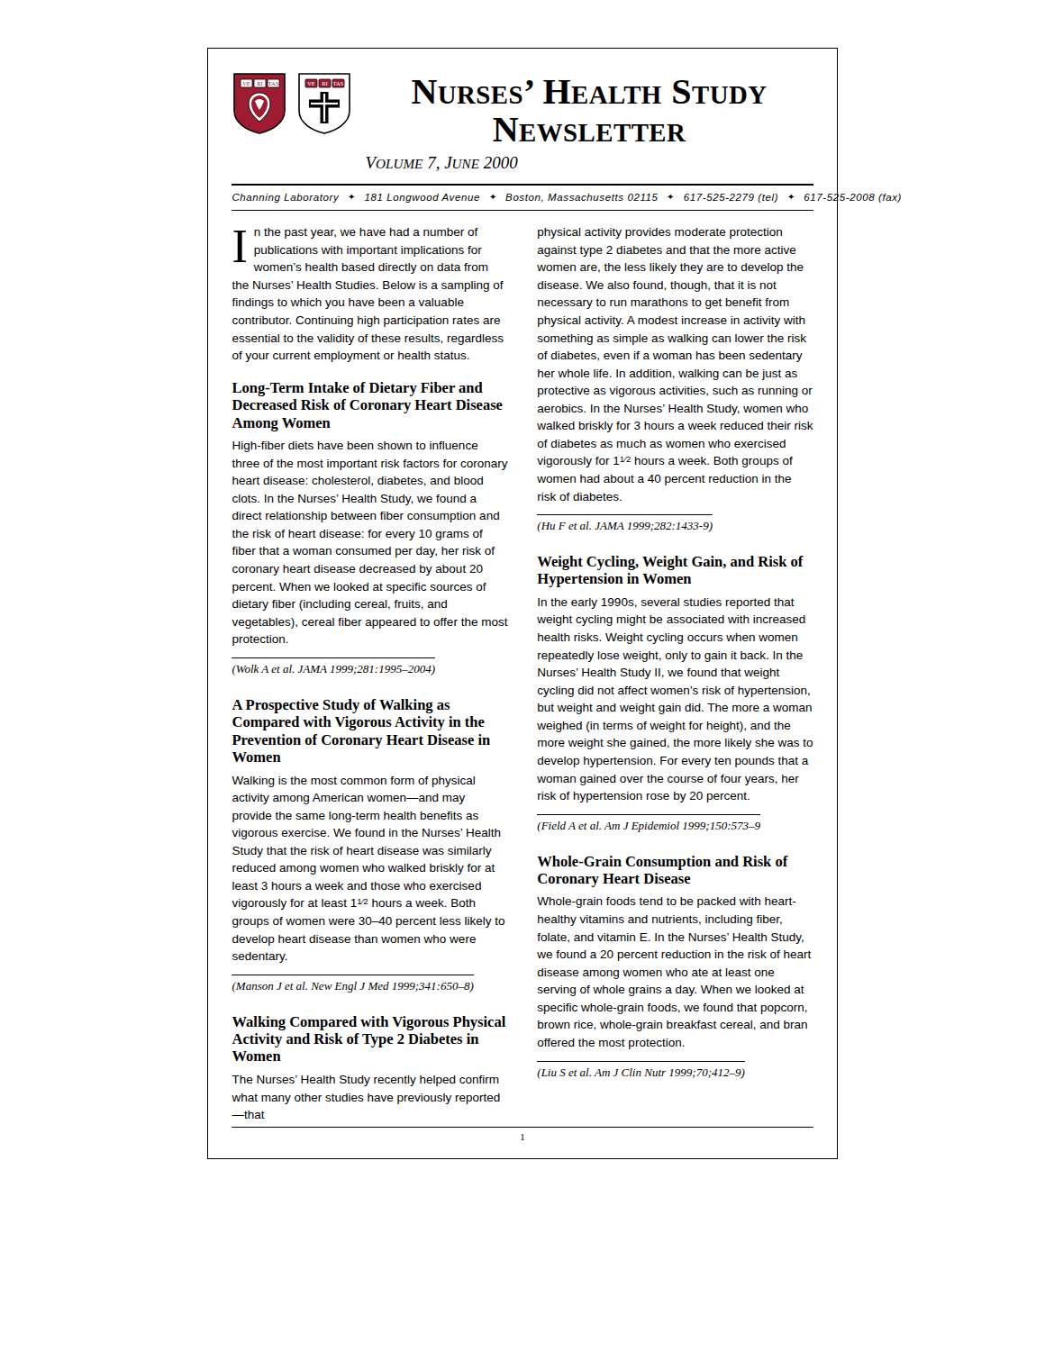VE RI TAS VE RI TAS
NURSES’ HEALTH STUDY NEWSLETTER
VOLUME 7, JUNE 2000
Channing Laboratory ✦ 181 Longwood Avenue ✦ Boston, Massachusetts 02115 ✦ 617-525-2279 (tel) ✦ 617-525-2008 (fax)
In the past year, we have had a number of publications with important implications for women’s health based directly on data from the Nurses’ Health Studies. Below is a sampling of findings to which you have been a valuable contributor. Continuing high participation rates are essential to the validity of these results, regardless of your current employment or health status.
Long-Term Intake of Dietary Fiber and Decreased Risk of Coronary Heart Disease Among Women
High-fiber diets have been shown to influence three of the most important risk factors for coronary heart disease: cholesterol, diabetes, and blood clots. In the Nurses’ Health Study, we found a direct relationship between fiber consumption and the risk of heart disease: for every 10 grams of fiber that a woman consumed per day, her risk of coronary heart disease decreased by about 20 percent. When we looked at specific sources of dietary fiber (including cereal, fruits, and vegetables), cereal fiber appeared to offer the most protection.
(Wolk A et al. JAMA 1999;281:1995–2004)
A Prospective Study of Walking as Compared with Vigorous Activity in the Prevention of Coronary Heart Disease in Women
Walking is the most common form of physical activity among American women—and may provide the same long-term health benefits as vigorous exercise. We found in the Nurses’ Health Study that the risk of heart disease was similarly reduced among women who walked briskly for at least 3 hours a week and those who exercised vigorously for at least 11⁄2 hours a week. Both groups of women were 30–40 percent less likely to develop heart disease than women who were sedentary.
(Manson J et al. New Engl J Med 1999;341:650–8)
Walking Compared with Vigorous Physical Activity and Risk of Type 2 Diabetes in Women
The Nurses’ Health Study recently helped confirm what many other studies have previously reported—that
physical activity provides moderate protection against type 2 diabetes and that the more active women are, the less likely they are to develop the disease. We also found, though, that it is not necessary to run marathons to get benefit from physical activity. A modest increase in activity with something as simple as walking can lower the risk of diabetes, even if a woman has been sedentary her whole life. In addition, walking can be just as protective as vigorous activities, such as running or aerobics. In the Nurses’ Health Study, women who walked briskly for 3 hours a week reduced their risk of diabetes as much as women who exercised vigorously for 11⁄2 hours a week. Both groups of women had about a 40 percent reduction in the risk of diabetes.
(Hu F et al. JAMA 1999;282:1433-9)
Weight Cycling, Weight Gain, and Risk of Hypertension in Women
In the early 1990s, several studies reported that weight cycling might be associated with increased health risks. Weight cycling occurs when women repeatedly lose weight, only to gain it back. In the Nurses’ Health Study II, we found that weight cycling did not affect women’s risk of hypertension, but weight and weight gain did. The more a woman weighed (in terms of weight for height), and the more weight she gained, the more likely she was to develop hypertension. For every ten pounds that a woman gained over the course of four years, her risk of hypertension rose by 20 percent.
(Field A et al. Am J Epidemiol 1999;150:573–9
Whole-Grain Consumption and Risk of Coronary Heart Disease
Whole-grain foods tend to be packed with heart-healthy vitamins and nutrients, including fiber, folate, and vitamin E. In the Nurses’ Health Study, we found a 20 percent reduction in the risk of heart disease among women who ate at least one serving of whole grains a day. When we looked at specific whole-grain foods, we found that popcorn, brown rice, whole-grain breakfast cereal, and bran offered the most protection.
(Liu S et al. Am J Clin Nutr 1999;70;412–9)
1